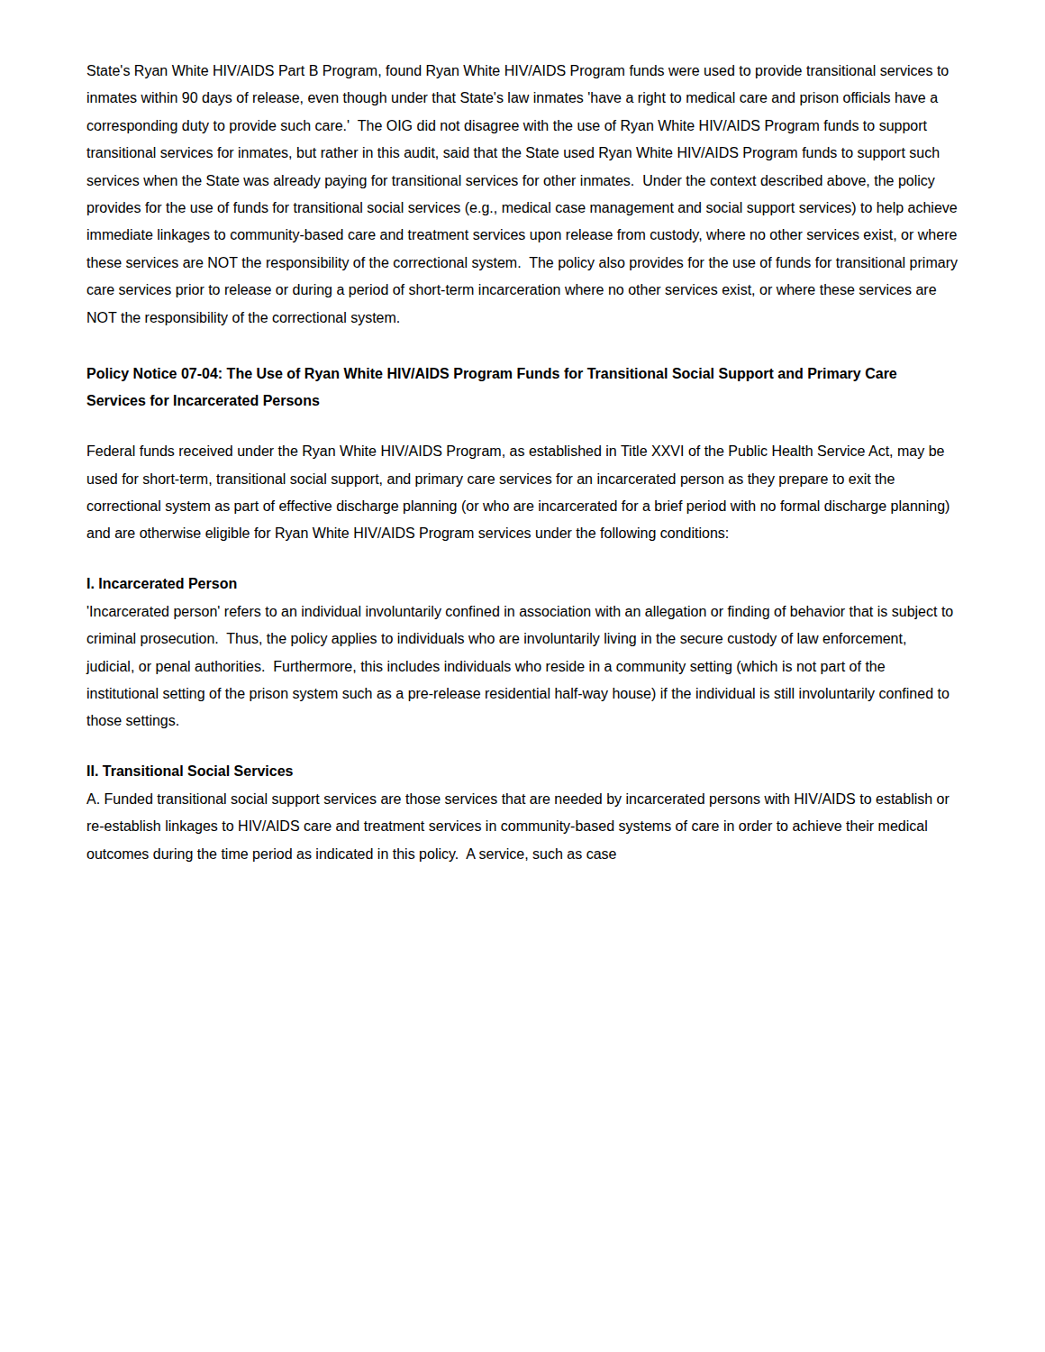State's Ryan White HIV/AIDS Part B Program, found Ryan White HIV/AIDS Program funds were used to provide transitional services to inmates within 90 days of release, even though under that State's law inmates 'have a right to medical care and prison officials have a corresponding duty to provide such care.' The OIG did not disagree with the use of Ryan White HIV/AIDS Program funds to support transitional services for inmates, but rather in this audit, said that the State used Ryan White HIV/AIDS Program funds to support such services when the State was already paying for transitional services for other inmates. Under the context described above, the policy provides for the use of funds for transitional social services (e.g., medical case management and social support services) to help achieve immediate linkages to community-based care and treatment services upon release from custody, where no other services exist, or where these services are NOT the responsibility of the correctional system. The policy also provides for the use of funds for transitional primary care services prior to release or during a period of short-term incarceration where no other services exist, or where these services are NOT the responsibility of the correctional system.
Policy Notice 07-04: The Use of Ryan White HIV/AIDS Program Funds for Transitional Social Support and Primary Care Services for Incarcerated Persons
Federal funds received under the Ryan White HIV/AIDS Program, as established in Title XXVI of the Public Health Service Act, may be used for short-term, transitional social support, and primary care services for an incarcerated person as they prepare to exit the correctional system as part of effective discharge planning (or who are incarcerated for a brief period with no formal discharge planning) and are otherwise eligible for Ryan White HIV/AIDS Program services under the following conditions:
I. Incarcerated Person
'Incarcerated person' refers to an individual involuntarily confined in association with an allegation or finding of behavior that is subject to criminal prosecution. Thus, the policy applies to individuals who are involuntarily living in the secure custody of law enforcement, judicial, or penal authorities. Furthermore, this includes individuals who reside in a community setting (which is not part of the institutional setting of the prison system such as a pre-release residential half-way house) if the individual is still involuntarily confined to those settings.
II. Transitional Social Services
A. Funded transitional social support services are those services that are needed by incarcerated persons with HIV/AIDS to establish or re-establish linkages to HIV/AIDS care and treatment services in community-based systems of care in order to achieve their medical outcomes during the time period as indicated in this policy. A service, such as case